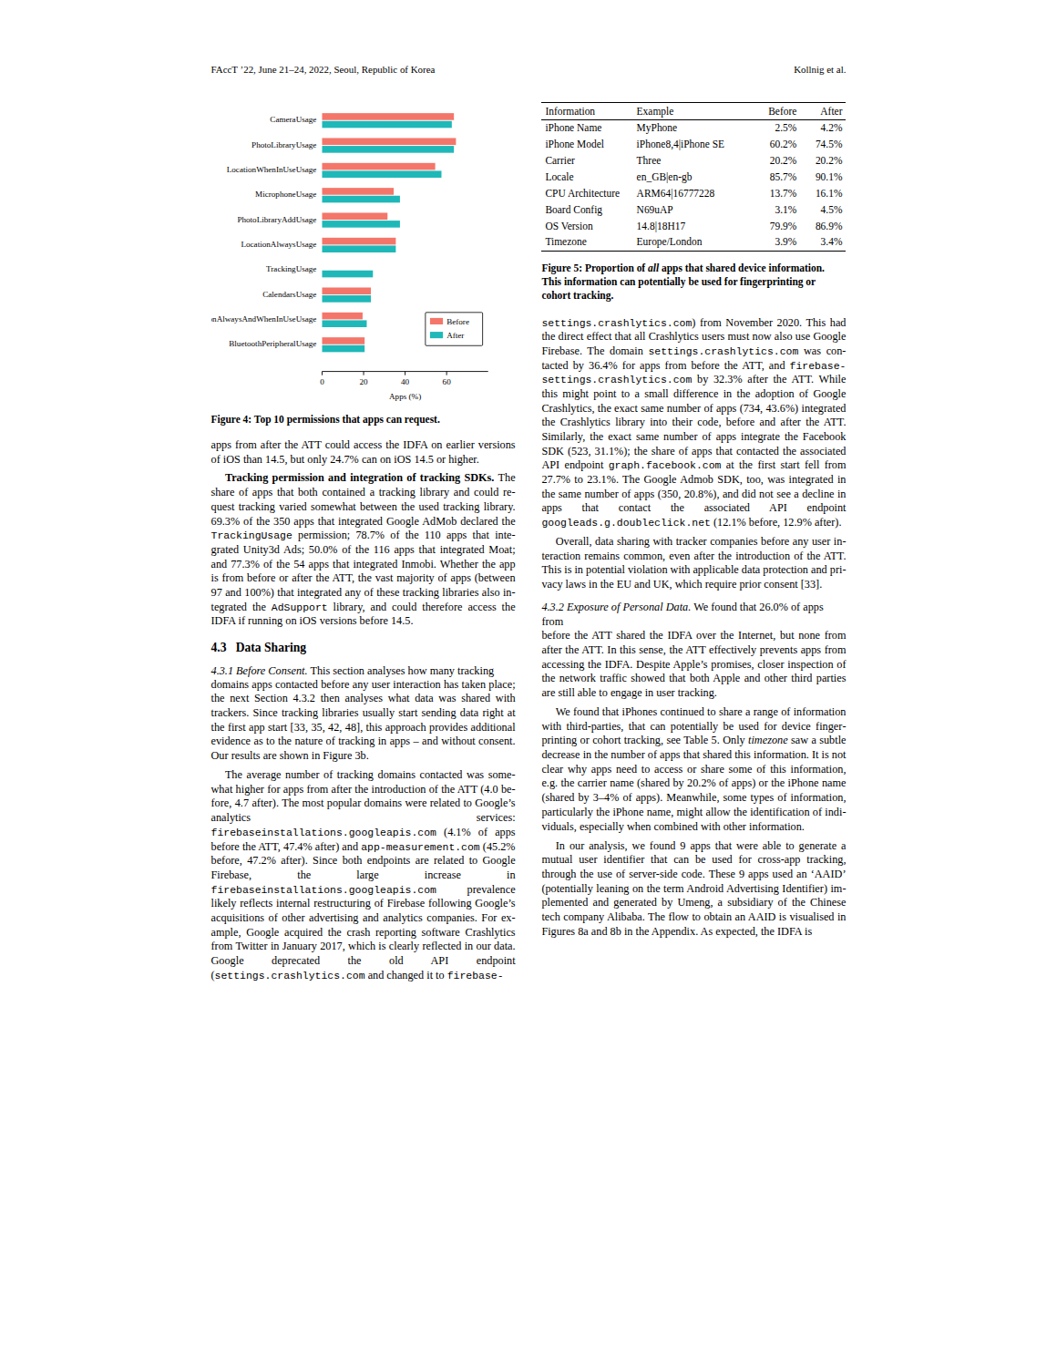FAccT ’22, June 21–24, 2022, Seoul, Republic of Korea
Kollnig et al.
0 20 40 60 Apps (%) CameraUsage PhotoLibraryUsage LocationWhenInUseUsage MicrophoneUsage PhotoLibraryAddUsage LocationAlwaysUsage TrackingUsage CalendarsUsage LocationAlwaysAndWhenInUseUsage BluetoothPeripheralUsage Before After
Figure 4: Top 10 permissions that apps can request.
apps from after the ATT could access the IDFA on earlier versions of iOS than 14.5, but only 24.7% can on iOS 14.5 or higher.
Tracking permission and integration of tracking SDKs. The share of apps that both contained a tracking library and could request tracking varied somewhat between the used tracking library. 69.3% of the 350 apps that integrated Google AdMob declared the TrackingUsage permission; 78.7% of the 110 apps that integrated Unity3d Ads; 50.0% of the 116 apps that integrated Moat; and 77.3% of the 54 apps that integrated Inmobi. Whether the app is from before or after the ATT, the vast majority of apps (between 97 and 100%) that integrated any of these tracking libraries also integrated the AdSupport library, and could therefore access the IDFA if running on iOS versions before 14.5.
4.3 Data Sharing
4.3.1 Before Consent. This section analyses how many tracking
domains apps contacted before any user interaction has taken place; the next Section 4.3.2 then analyses what data was shared with trackers. Since tracking libraries usually start sending data right at the first app start [33, 35, 42, 48], this approach provides additional evidence as to the nature of tracking in apps – and without consent. Our results are shown in Figure 3b.
The average number of tracking domains contacted was somewhat higher for apps from after the introduction of the ATT (4.0 before, 4.7 after). The most popular domains were related to Google’s analytics services: firebaseinstallations.googleapis.com (4.1% of apps before the ATT, 47.4% after) and app-measurement.com (45.2% before, 47.2% after). Since both endpoints are related to Google Firebase, the large increase in firebaseinstallations.googleapis.com prevalence likely reflects internal restructuring of Firebase following Google’s acquisitions of other advertising and analytics companies. For example, Google acquired the crash reporting software Crashlytics from Twitter in January 2017, which is clearly reflected in our data. Google deprecated the old API endpoint (settings.crashlytics.com and changed it to firebase-
| Information | Example | Before | After |
| --- | --- | --- | --- |
| iPhone Name | MyPhone | 2.5% | 4.2% |
| iPhone Model | iPhone8,4/iPhone SE | 60.2% | 74.5% |
| Carrier | Three | 20.2% | 20.2% |
| Locale | en_GB/en-gb | 85.7% | 90.1% |
| CPU Architecture | ARM64/16777228 | 13.7% | 16.1% |
| Board Config | N69uAP | 3.1% | 4.5% |
| OS Version | 14.8/18H17 | 79.9% | 86.9% |
| Timezone | Europe/London | 3.9% | 3.4% |
Figure 5: Proportion of all apps that shared device information. This information can potentially be used for fingerprinting or cohort tracking.
settings.crashlytics.com) from November 2020. This had the direct effect that all Crashlytics users must now also use Google Firebase. The domain settings.crashlytics.com was contacted by 36.4% for apps from before the ATT, and firebase-settings.crashlytics.com by 32.3% after the ATT. While this might point to a small difference in the adoption of Google Crashlytics, the exact same number of apps (734, 43.6%) integrated the Crashlytics library into their code, before and after the ATT. Similarly, the exact same number of apps integrate the Facebook SDK (523, 31.1%); the share of apps that contacted the associated API endpoint graph.facebook.com at the first start fell from 27.7% to 23.1%. The Google Admob SDK, too, was integrated in the same number of apps (350, 20.8%), and did not see a decline in apps that contact the associated API endpoint googleads.g.doubleclick.net (12.1% before, 12.9% after).
Overall, data sharing with tracker companies before any user interaction remains common, even after the introduction of the ATT. This is in potential violation with applicable data protection and privacy laws in the EU and UK, which require prior consent [33].
4.3.2 Exposure of Personal Data. We found that 26.0% of apps from
before the ATT shared the IDFA over the Internet, but none from after the ATT. In this sense, the ATT effectively prevents apps from accessing the IDFA. Despite Apple’s promises, closer inspection of the network traffic showed that both Apple and other third parties are still able to engage in user tracking.
We found that iPhones continued to share a range of information with third-parties, that can potentially be used for device fingerprinting or cohort tracking, see Table 5. Only timezone saw a subtle decrease in the number of apps that shared this information. It is not clear why apps need to access or share some of this information, e.g. the carrier name (shared by 20.2% of apps) or the iPhone name (shared by 3–4% of apps). Meanwhile, some types of information, particularly the iPhone name, might allow the identification of individuals, especially when combined with other information.
In our analysis, we found 9 apps that were able to generate a mutual user identifier that can be used for cross-app tracking, through the use of server-side code. These 9 apps used an ‘AAID’ (potentially leaning on the term Android Advertising Identifier) implemented and generated by Umeng, a subsidiary of the Chinese tech company Alibaba. The flow to obtain an AAID is visualised in Figures 8a and 8b in the Appendix. As expected, the IDFA is